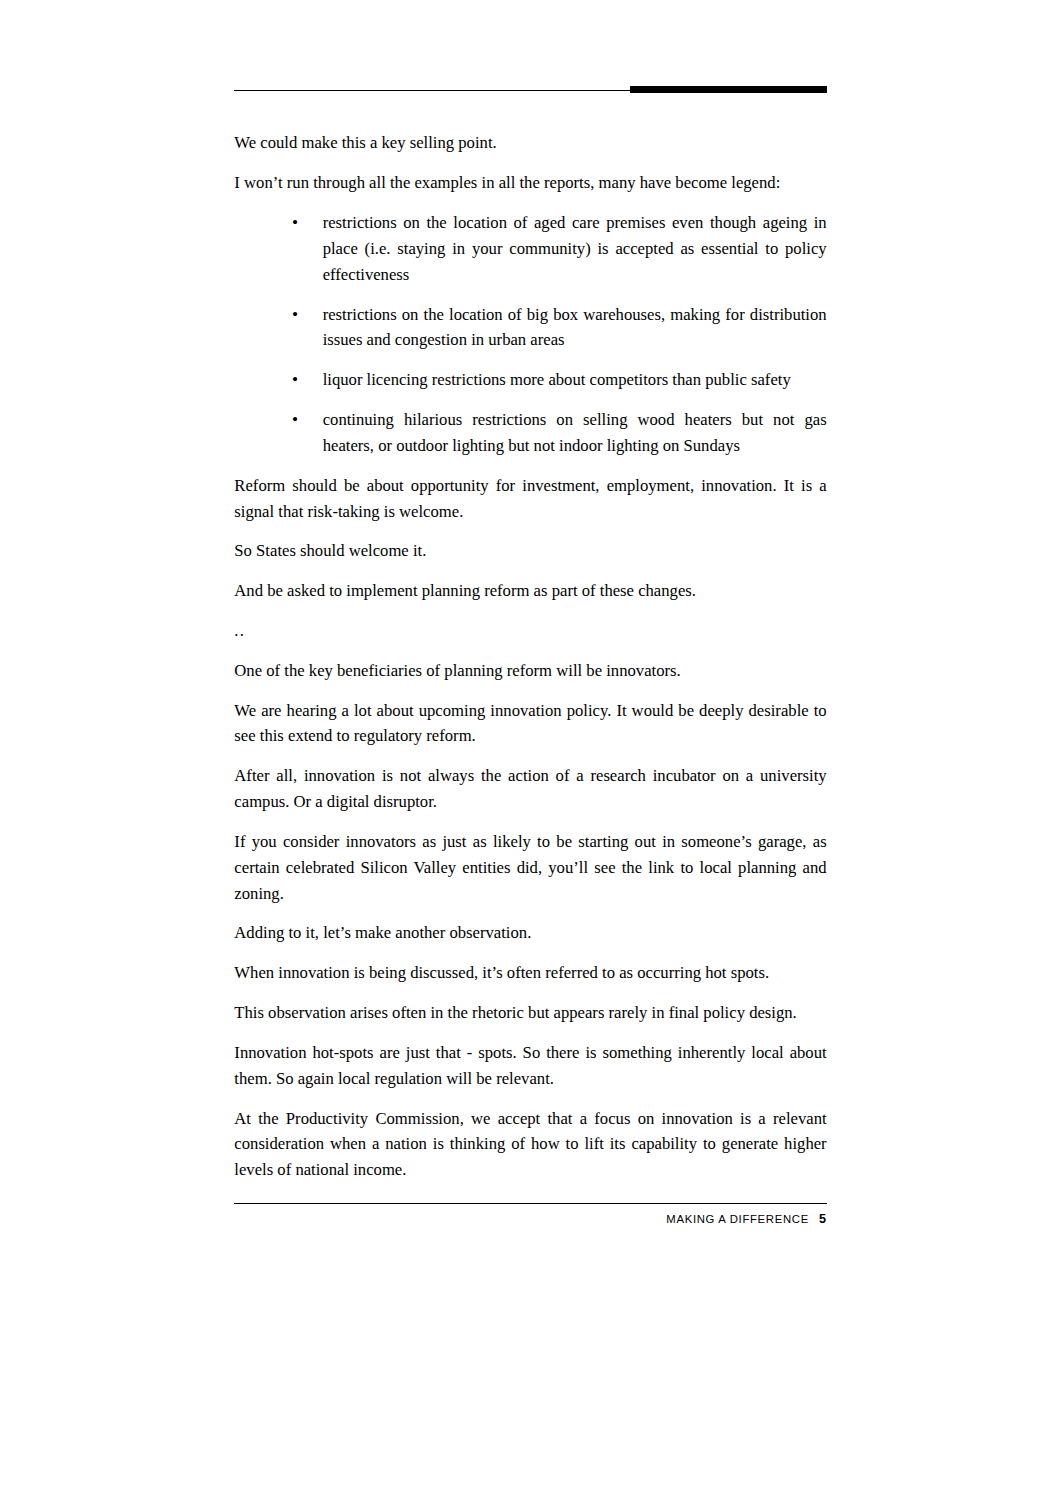We could make this a key selling point.
I won’t run through all the examples in all the reports, many have become legend:
restrictions on the location of aged care premises even though ageing in place (i.e. staying in your community) is accepted as essential to policy effectiveness
restrictions on the location of big box warehouses, making for distribution issues and congestion in urban areas
liquor licencing restrictions more about competitors than public safety
continuing hilarious restrictions on selling wood heaters but not gas heaters, or outdoor lighting but not indoor lighting on Sundays
Reform should be about opportunity for investment, employment, innovation. It is a signal that risk-taking is welcome.
So States should welcome it.
And be asked to implement planning reform as part of these changes.
..
One of the key beneficiaries of planning reform will be innovators.
We are hearing a lot about upcoming innovation policy. It would be deeply desirable to see this extend to regulatory reform.
After all, innovation is not always the action of a research incubator on a university campus. Or a digital disruptor.
If you consider innovators as just as likely to be starting out in someone’s garage, as certain celebrated Silicon Valley entities did, you’ll see the link to local planning and zoning.
Adding to it, let’s make another observation.
When innovation is being discussed, it’s often referred to as occurring hot spots.
This observation arises often in the rhetoric but appears rarely in final policy design.
Innovation hot-spots are just that - spots. So there is something inherently local about them. So again local regulation will be relevant.
At the Productivity Commission, we accept that a focus on innovation is a relevant consideration when a nation is thinking of how to lift its capability to generate higher levels of national income.
MAKING A DIFFERENCE5